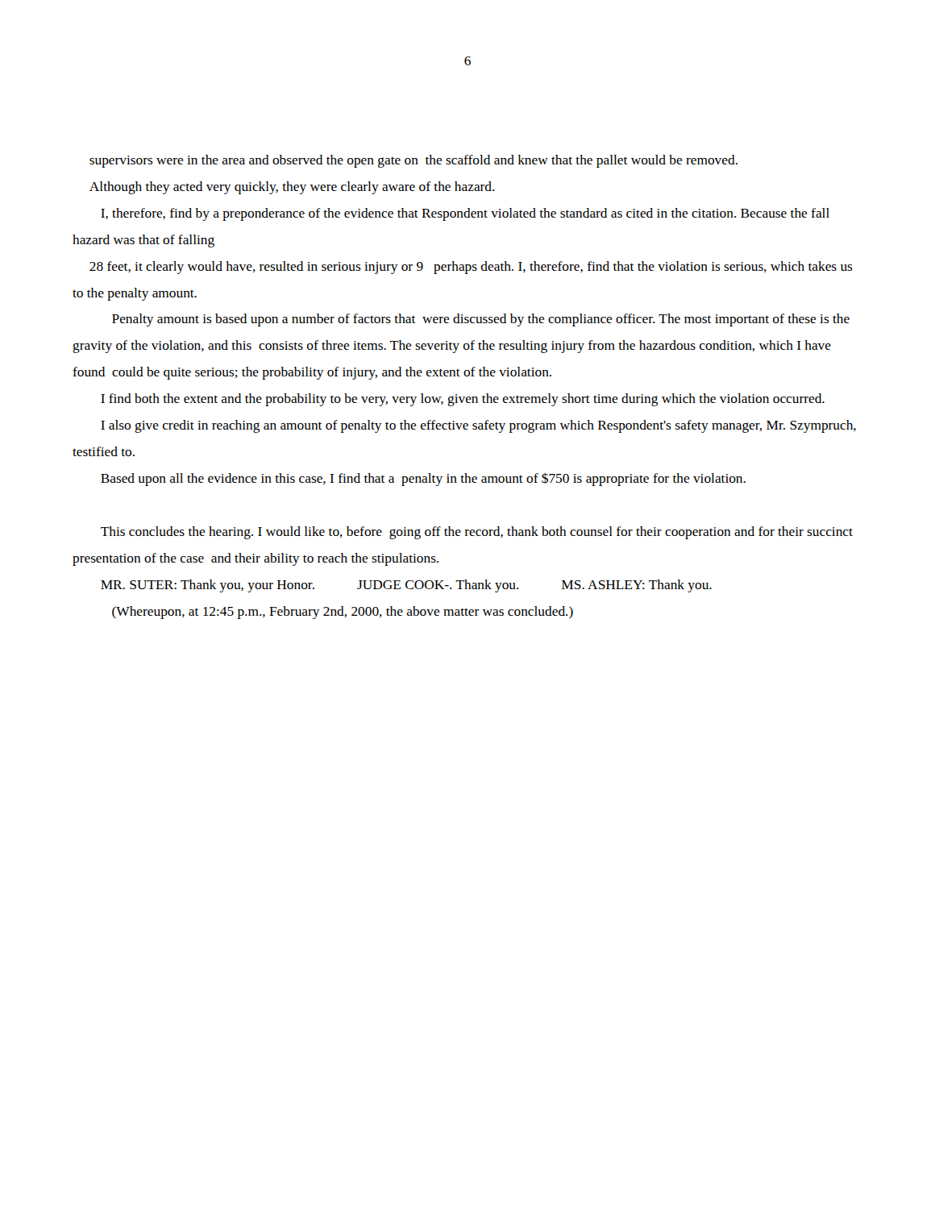6
supervisors were in the area and observed the open gate on the scaffold and knew that the pallet would be removed.
Although they acted very quickly, they were clearly aware of the hazard.
I, therefore, find by a preponderance of the evidence that Respondent violated the standard as cited in the citation. Because the fall hazard was that of falling
28 feet, it clearly would have, resulted in serious injury or 9 perhaps death. I, therefore, find that the violation is serious, which takes us to the penalty amount.
Penalty amount is based upon a number of factors that were discussed by the compliance officer. The most important of these is the gravity of the violation, and this consists of three items. The severity of the resulting injury from the hazardous condition, which I have found could be quite serious; the probability of injury, and the extent of the violation.
I find both the extent and the probability to be very, very low, given the extremely short time during which the violation occurred.
I also give credit in reaching an amount of penalty to the effective safety program which Respondent's safety manager, Mr. Szympruch, testified to.
Based upon all the evidence in this case, I find that a penalty in the amount of $750 is appropriate for the violation.
This concludes the hearing. I would like to, before going off the record, thank both counsel for their cooperation and for their succinct presentation of the case and their ability to reach the stipulations.
MR. SUTER: Thank you, your Honor. JUDGE COOK-. Thank you. MS. ASHLEY: Thank you.
(Whereupon, at 12:45 p.m., February 2nd, 2000, the above matter was concluded.)